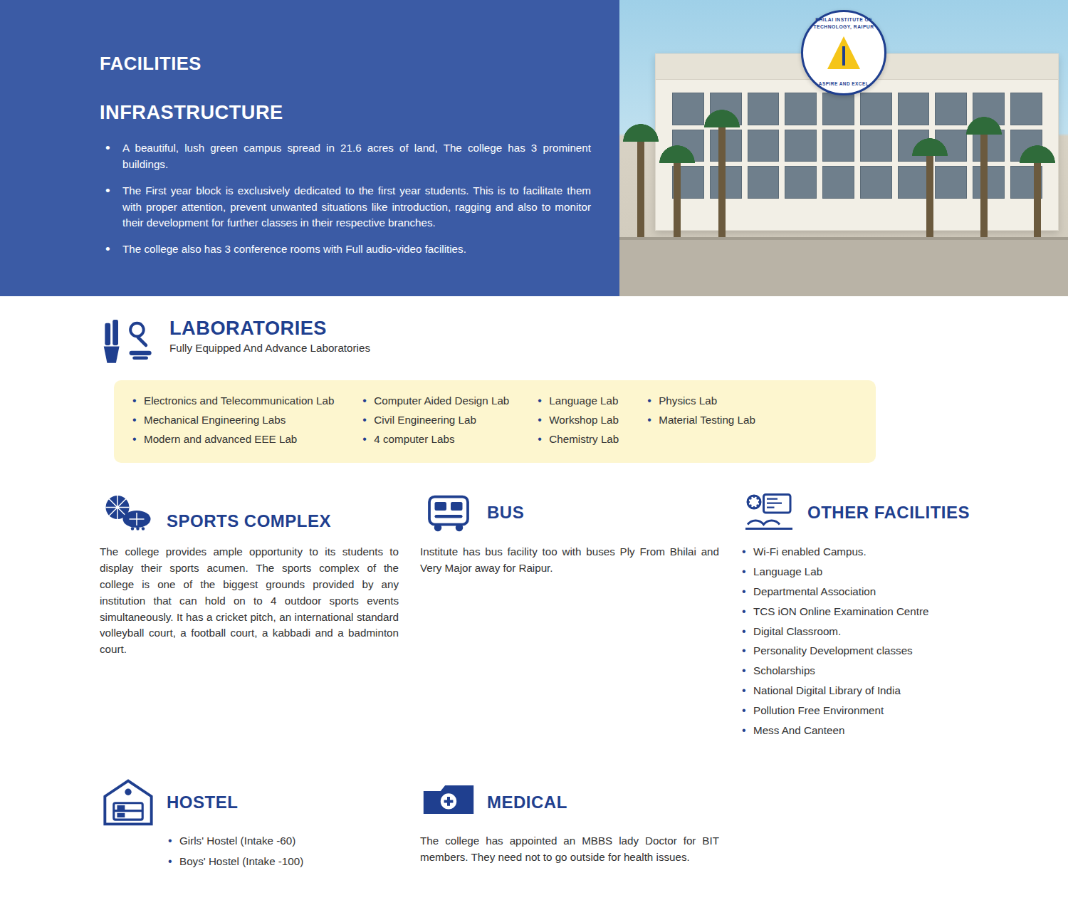FACILITIES
INFRASTRUCTURE
A beautiful, lush green campus spread in 21.6 acres of land, The college has 3 prominent buildings.
The First year block is exclusively dedicated to the first year students. This is to facilitate them with proper attention, prevent unwanted situations like introduction, ragging and also to monitor their development for further classes in their respective branches.
The college also has 3 conference rooms with Full audio-video facilities.
BHILAI INSTITUTE OF TECHNOLOGY, RAIPUR
ASPIRE AND EXCEL
LABORATORIES
Fully Equipped And Advance Laboratories
Electronics and Telecommunication Lab
Mechanical Engineering Labs
Modern and advanced EEE Lab
Computer Aided Design Lab
Civil Engineering Lab
4 computer Labs
Language Lab
Workshop Lab
Chemistry Lab
Physics Lab
Material Testing Lab
SPORTS COMPLEX
The college provides ample opportunity to its students to display their sports acumen. The sports complex of the college is one of the biggest grounds provided by any institution that can hold on to 4 outdoor sports events simultaneously. It has a cricket pitch, an international standard volleyball court, a football court, a kabbadi and a badminton court.
BUS
Institute has bus facility too with buses Ply From Bhilai and Very Major away for Raipur.
OTHER FACILITIES
Wi-Fi enabled Campus.
Language Lab
Departmental Association
TCS iON Online Examination Centre
Digital Classroom.
Personality Development classes
Scholarships
National Digital Library of India
Pollution Free Environment
Mess And Canteen
HOSTEL
Girls' Hostel (Intake -60)
Boys' Hostel (Intake -100)
MEDICAL
The college has appointed an MBBS lady Doctor for BIT members. They need not to go outside for health issues.